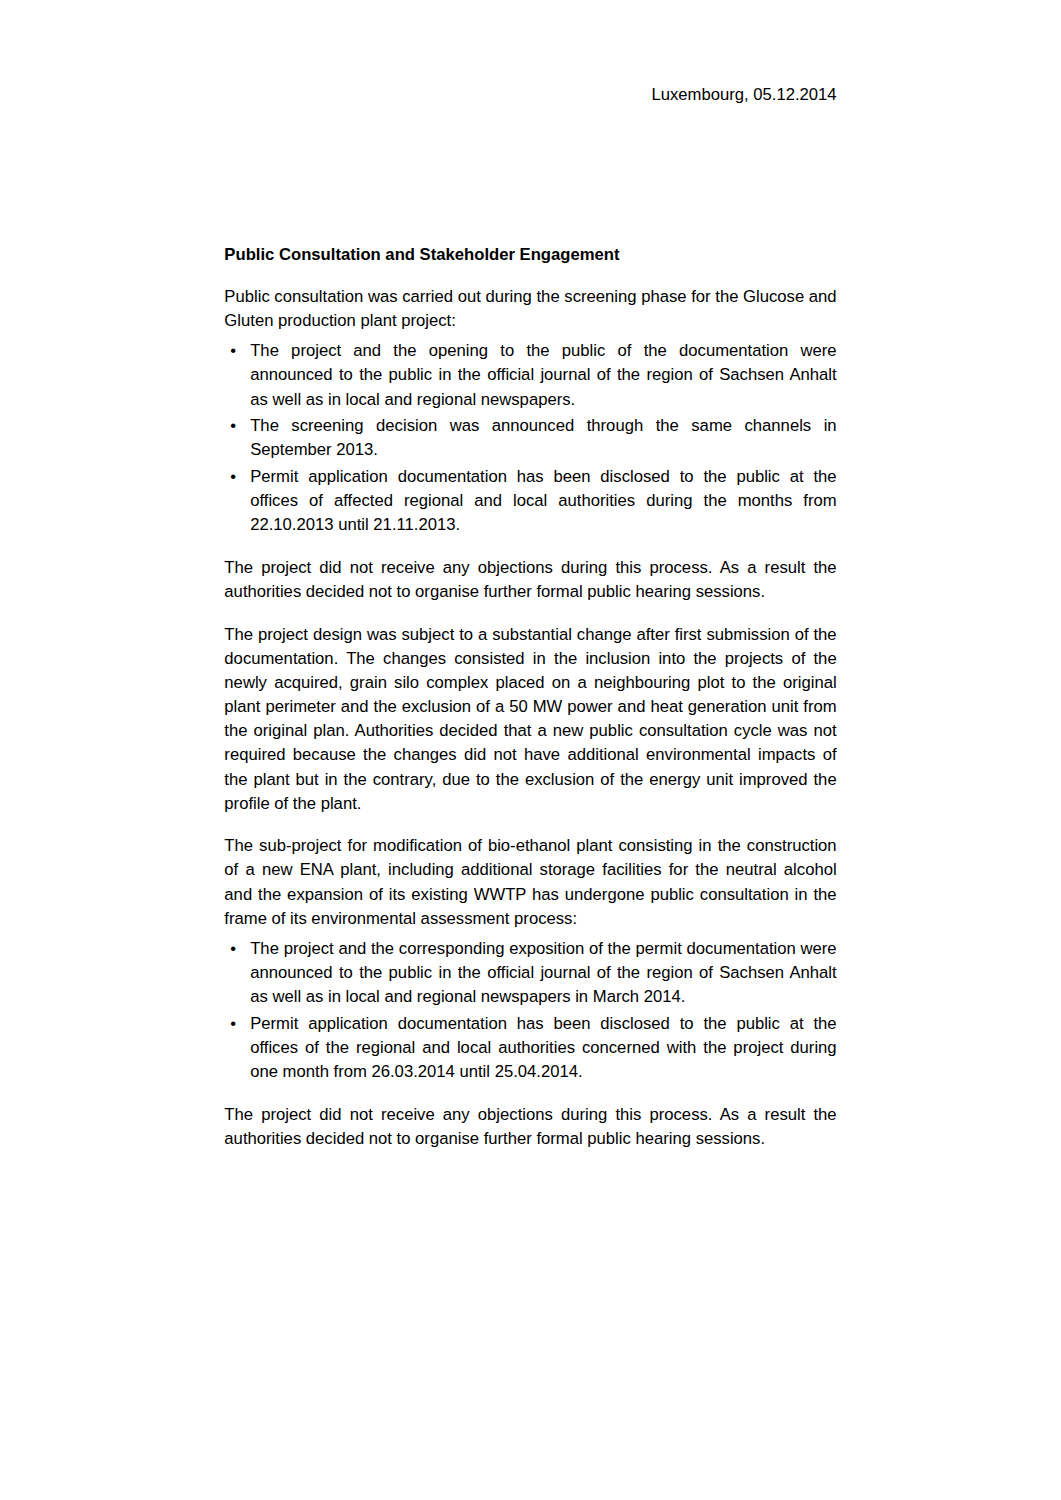Luxembourg, 05.12.2014
Public Consultation and Stakeholder Engagement
Public consultation was carried out during the screening phase for the Glucose and Gluten production plant project:
The project and the opening to the public of the documentation were announced to the public in the official journal of the region of Sachsen Anhalt as well as in local and regional newspapers.
The screening decision was announced through the same channels in September 2013.
Permit application documentation has been disclosed to the public at the offices of affected regional and local authorities during the months from 22.10.2013 until 21.11.2013.
The project did not receive any objections during this process. As a result the authorities decided not to organise further formal public hearing sessions.
The project design was subject to a substantial change after first submission of the documentation. The changes consisted in the inclusion into the projects of the newly acquired, grain silo complex placed on a neighbouring plot to the original plant perimeter and the exclusion of a 50 MW power and heat generation unit from the original plan. Authorities decided that a new public consultation cycle was not required because the changes did not have additional environmental impacts of the plant but in the contrary, due to the exclusion of the energy unit improved the profile of the plant.
The sub-project for modification of bio-ethanol plant consisting in the construction of a new ENA plant, including additional storage facilities for the neutral alcohol and the expansion of its existing WWTP has undergone public consultation in the frame of its environmental assessment process:
The project and the corresponding exposition of the permit documentation were announced to the public in the official journal of the region of Sachsen Anhalt as well as in local and regional newspapers in March 2014.
Permit application documentation has been disclosed to the public at the offices of the regional and local authorities concerned with the project during one month from 26.03.2014 until 25.04.2014.
The project did not receive any objections during this process. As a result the authorities decided not to organise further formal public hearing sessions.